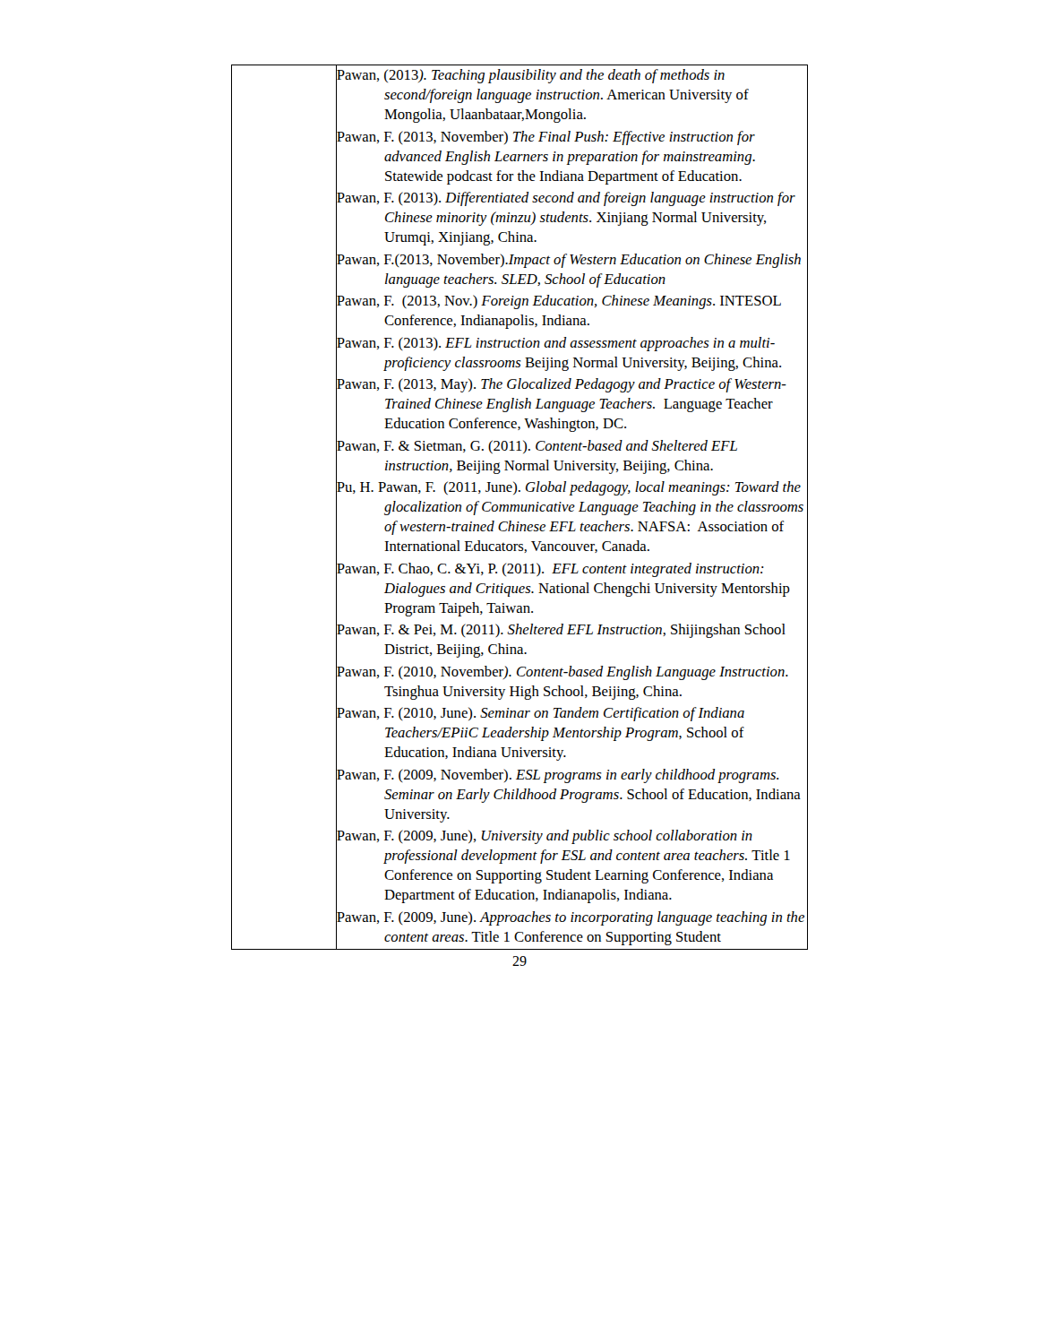| | Pawan, (2013 ). Teaching plausibility and the death of methods in second/foreign language instruction . American University of Mongolia, Ulaanbataar,Mongolia. Pawan, F. (2013, November) The Final Push: Effective instruction for advanced English Learners in preparation for mainstreaming . Statewide podcast for the Indiana Department of Education. Pawan, F. (2013). Differentiated second and foreign language instruction for Chinese minority (minzu) students . Xinjiang Normal University, Urumqi, Xinjiang, China. Pawan, F.(2013, November). Impact of Western Education on Chinese English language teachers. SLED, School of Education Pawan, F. (2013, Nov.) Foreign Education, Chinese Meanings . INTESOL Conference, Indianapolis, Indiana. Pawan, F. (2013). EFL instruction and assessment approaches in a multi-proficiency classrooms Beijing Normal University, Beijing, China. Pawan, F. (2013, May). The Glocalized Pedagogy and Practice of Western-Trained Chinese English Language Teachers. Language Teacher Education Conference, Washington, DC. Pawan, F. & Sietman, G. (2011). Content-based and Sheltered EFL instruction, Beijing Normal University, Beijing, China. Pu, H. Pawan, F. (2011, June). Global pedagogy, local meanings: Toward the glocalization of Communicative Language Teaching in the classrooms of western-trained Chinese EFL teachers . NAFSA: Association of International Educators, Vancouver, Canada. Pawan, F. Chao, C. &Yi, P. (2011). EFL content integrated instruction: Dialogues and Critiques. National Chengchi University Mentorship Program Taipeh, Taiwan. Pawan, F. & Pei, M. (2011). Sheltered EFL Instruction , Shijingshan School District, Beijing, China. Pawan, F. (2010, November ). Content-based English Language Instruction . Tsinghua University High School, Beijing, China. Pawan, F. (2010, June). Seminar on Tandem Certification of Indiana Teachers/EPiiC Leadership Mentorship Program , School of Education, Indiana University. Pawan, F. (2009, November). ESL programs in early childhood programs. Seminar on Early Childhood Programs . School of Education, Indiana University. Pawan, F. (2009, June), University and public school collaboration in professional development for ESL and content area teachers. Title 1 Conference on Supporting Student Learning Conference, Indiana Department of Education, Indianapolis, Indiana. Pawan, F. (2009, June). Approaches to incorporating language teaching in the content areas . Title 1 Conference on Supporting Student |
29